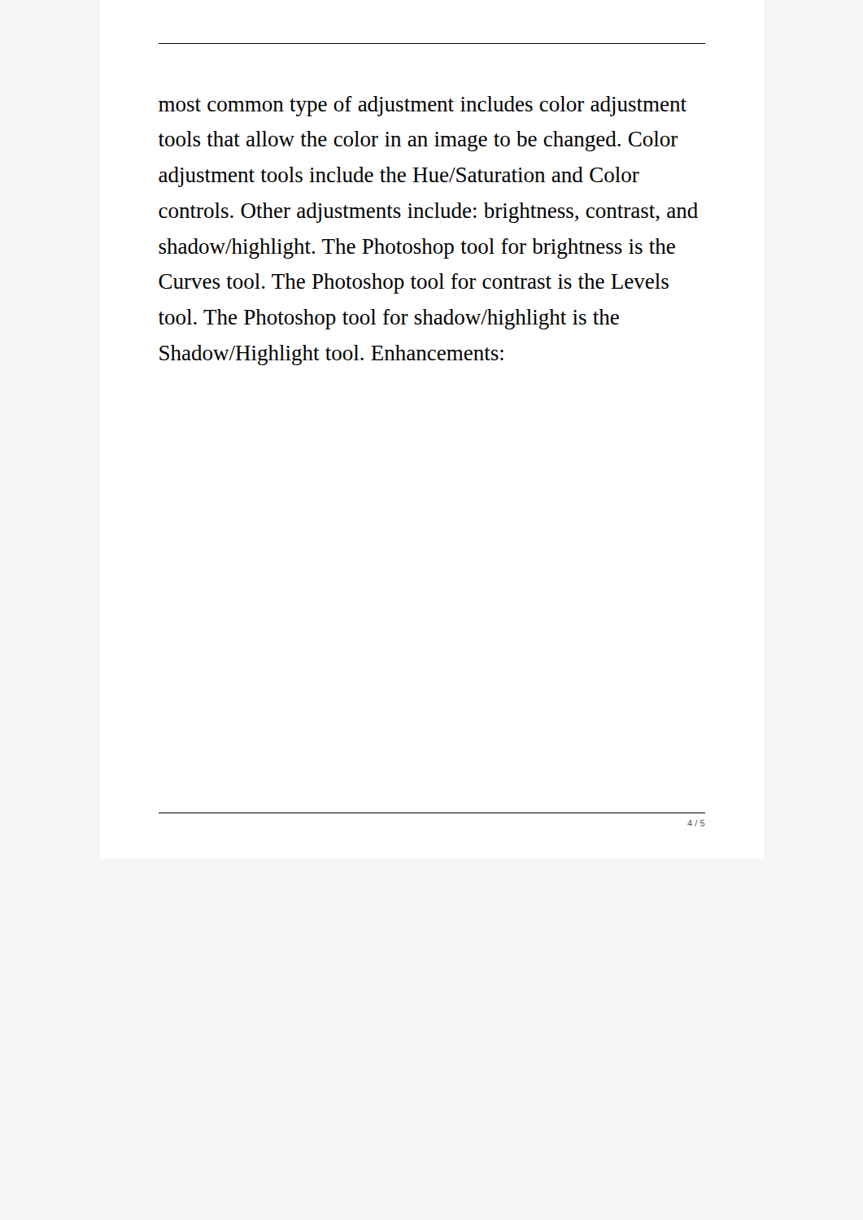most common type of adjustment includes color adjustment tools that allow the color in an image to be changed. Color adjustment tools include the Hue/Saturation and Color controls. Other adjustments include: brightness, contrast, and shadow/highlight. The Photoshop tool for brightness is the Curves tool. The Photoshop tool for contrast is the Levels tool. The Photoshop tool for shadow/highlight is the Shadow/Highlight tool. Enhancements:
4 / 5